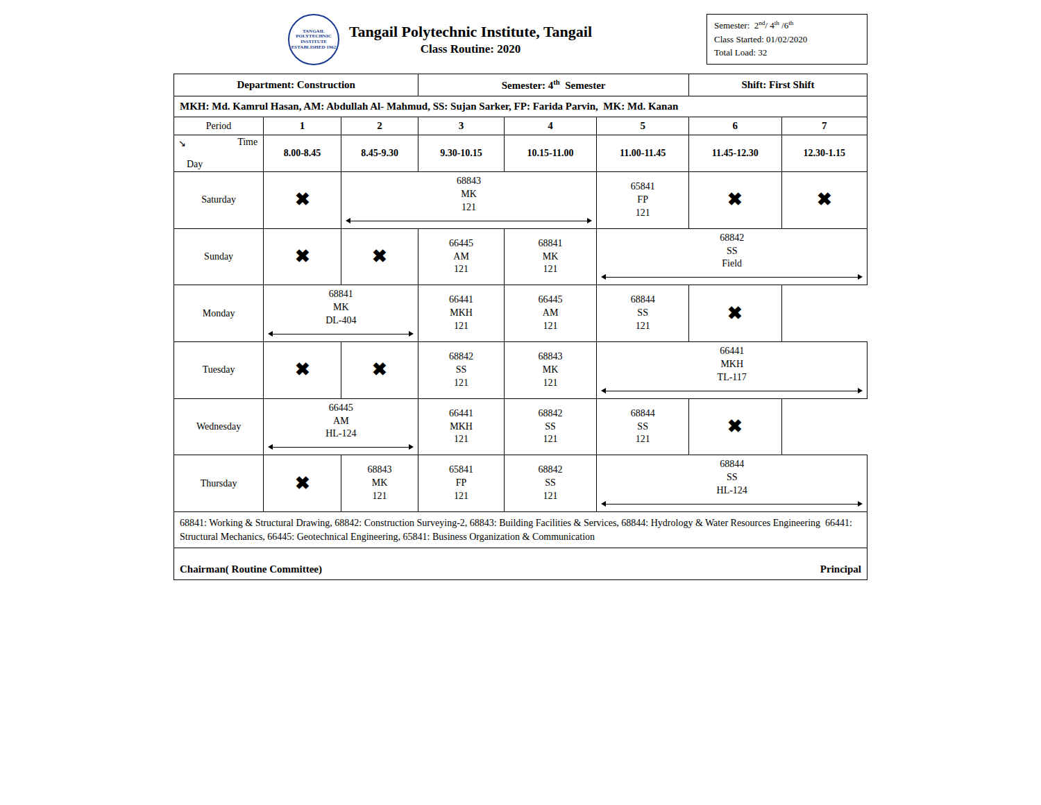TANGAIL
POLYTECHNIC
INSTITUTE
ESTABLISHED 1962
Tangail Polytechnic Institute, Tangail
Class Routine: 2020
Semester: 2nd/ 4th /6th
Class Started: 01/02/2020
Total Load: 32
| Department: Construction | Semester: 4 th Semester | Shift: First Shift |
| MKH: Md. Kamrul Hasan, AM: Abdullah Al- Mahmud, SS: Sujan Sarker, FP: Farida Parvin, MK: Md. Kanan |
| Period | 1 | 2 | 3 | 4 | 5 | 6 | 7 |
| ↘ Time Day | 8.00-8.45 | 8.45-9.30 | 9.30-10.15 | 10.15-11.00 | 11.00-11.45 | 11.45-12.30 | 12.30-1.15 |
| Saturday | ✖ | 68843 MK 121 | 65841 FP 121 | ✖ | ✖ |
| Sunday | ✖ | ✖ | 66445 AM 121 | 68841 MK 121 | 68842 SS Field |
| Monday | 68841 MK DL-404 | 66441 MKH 121 | 66445 AM 121 | 68844 SS 121 | ✖ | |
| Tuesday | ✖ | ✖ | 68842 SS 121 | 68843 MK 121 | 66441 MKH TL-117 |
| Wednesday | 66445 AM HL-124 | 66441 MKH 121 | 68842 SS 121 | 68844 SS 121 | ✖ | |
| Thursday | ✖ | 68843 MK 121 | 65841 FP 121 | 68842 SS 121 | 68844 SS HL-124 |
68841: Working & Structural Drawing, 68842: Construction Surveying-2, 68843: Building Facilities & Services, 68844: Hydrology & Water Resources Engineering 66441: Structural Mechanics, 66445: Geotechnical Engineering, 65841: Business Organization & Communication
Chairman( Routine Committee) Principal